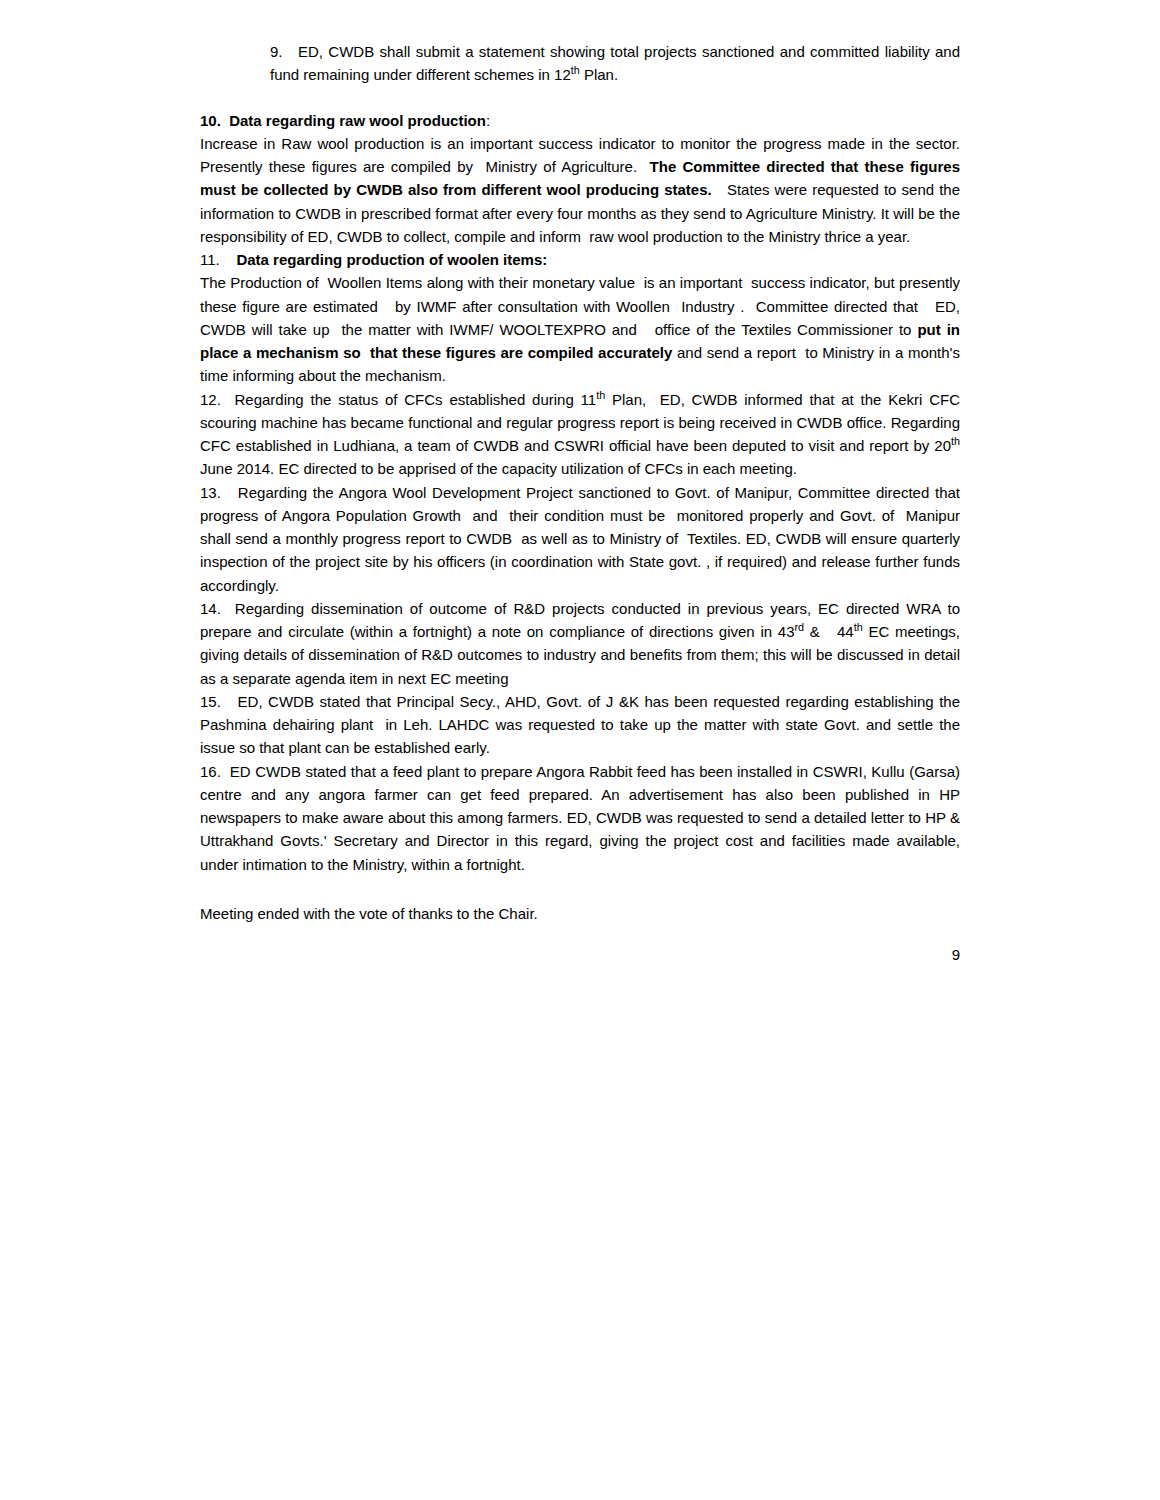9. ED, CWDB shall submit a statement showing total projects sanctioned and committed liability and fund remaining under different schemes in 12th Plan.
10. Data regarding raw wool production:
Increase in Raw wool production is an important success indicator to monitor the progress made in the sector. Presently these figures are compiled by Ministry of Agriculture. The Committee directed that these figures must be collected by CWDB also from different wool producing states. States were requested to send the information to CWDB in prescribed format after every four months as they send to Agriculture Ministry. It will be the responsibility of ED, CWDB to collect, compile and inform raw wool production to the Ministry thrice a year.
11. Data regarding production of woolen items:
The Production of Woollen Items along with their monetary value is an important success indicator, but presently these figure are estimated by IWMF after consultation with Woollen Industry . Committee directed that ED, CWDB will take up the matter with IWMF/ WOOLTEXPRO and office of the Textiles Commissioner to put in place a mechanism so that these figures are compiled accurately and send a report to Ministry in a month's time informing about the mechanism.
12. Regarding the status of CFCs established during 11th Plan, ED, CWDB informed that at the Kekri CFC scouring machine has became functional and regular progress report is being received in CWDB office. Regarding CFC established in Ludhiana, a team of CWDB and CSWRI official have been deputed to visit and report by 20th June 2014. EC directed to be apprised of the capacity utilization of CFCs in each meeting.
13. Regarding the Angora Wool Development Project sanctioned to Govt. of Manipur, Committee directed that progress of Angora Population Growth and their condition must be monitored properly and Govt. of Manipur shall send a monthly progress report to CWDB as well as to Ministry of Textiles. ED, CWDB will ensure quarterly inspection of the project site by his officers (in coordination with State govt. , if required) and release further funds accordingly.
14. Regarding dissemination of outcome of R&D projects conducted in previous years, EC directed WRA to prepare and circulate (within a fortnight) a note on compliance of directions given in 43rd & 44th EC meetings, giving details of dissemination of R&D outcomes to industry and benefits from them; this will be discussed in detail as a separate agenda item in next EC meeting
15. ED, CWDB stated that Principal Secy., AHD, Govt. of J &K has been requested regarding establishing the Pashmina dehairing plant in Leh. LAHDC was requested to take up the matter with state Govt. and settle the issue so that plant can be established early.
16. ED CWDB stated that a feed plant to prepare Angora Rabbit feed has been installed in CSWRI, Kullu (Garsa) centre and any angora farmer can get feed prepared. An advertisement has also been published in HP newspapers to make aware about this among farmers. ED, CWDB was requested to send a detailed letter to HP & Uttrakhand Govts.' Secretary and Director in this regard, giving the project cost and facilities made available, under intimation to the Ministry, within a fortnight.
Meeting ended with the vote of thanks to the Chair.
9